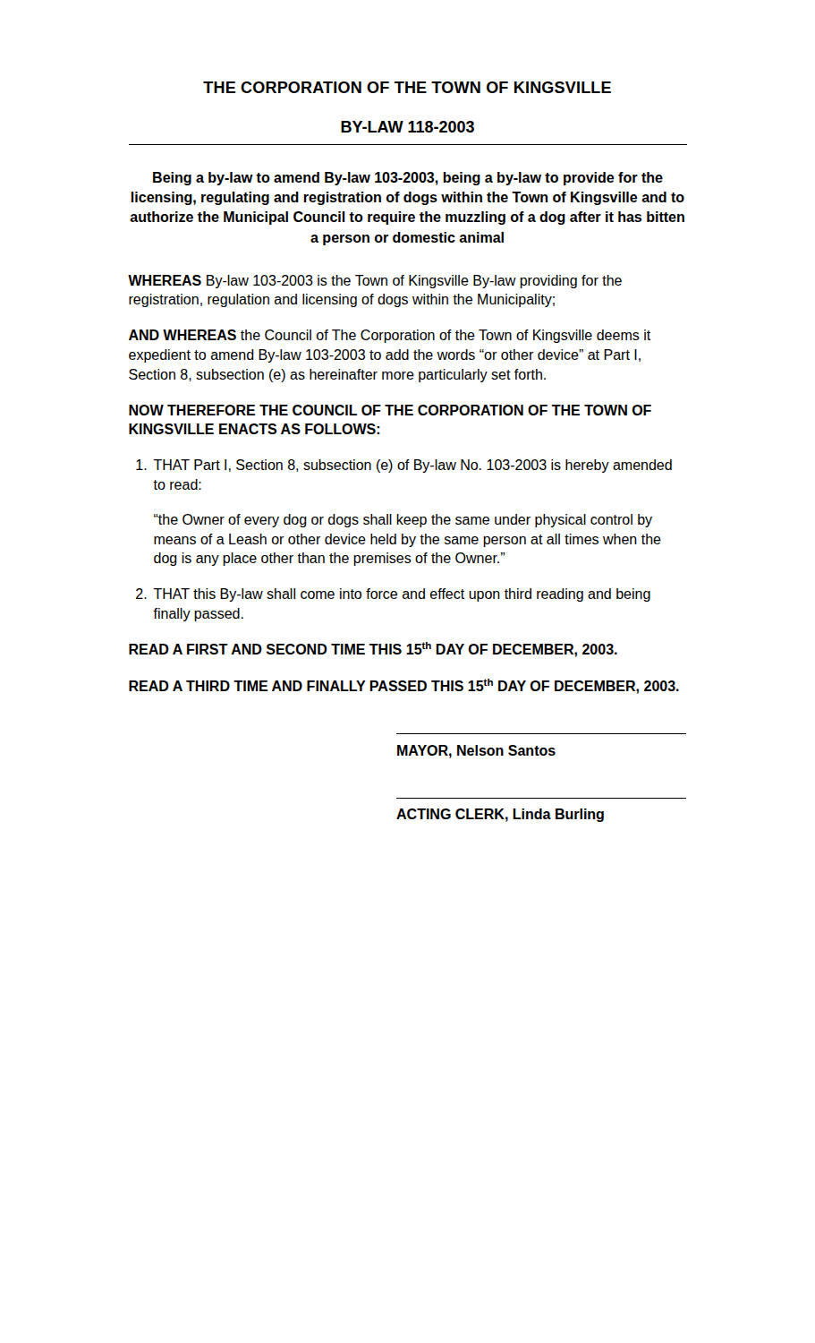THE CORPORATION OF THE TOWN OF KINGSVILLE
BY-LAW 118-2003
Being a by-law to amend By-law 103-2003, being a by-law to provide for the licensing, regulating and registration of dogs within the Town of Kingsville and to authorize the Municipal Council to require the muzzling of a dog after it has bitten a person or domestic animal
WHEREAS By-law 103-2003 is the Town of Kingsville By-law providing for the registration, regulation and licensing of dogs within the Municipality;
AND WHEREAS the Council of The Corporation of the Town of Kingsville deems it expedient to amend By-law 103-2003 to add the words “or other device” at Part I, Section 8, subsection (e) as hereinafter more particularly set forth.
NOW THEREFORE THE COUNCIL OF THE CORPORATION OF THE TOWN OF KINGSVILLE ENACTS AS FOLLOWS:
THAT Part I, Section 8, subsection (e) of By-law No. 103-2003 is hereby amended to read:
“the Owner of every dog or dogs shall keep the same under physical control by means of a Leash or other device held by the same person at all times when the dog is any place other than the premises of the Owner.”
THAT this By-law shall come into force and effect upon third reading and being finally passed.
READ A FIRST AND SECOND TIME THIS 15th DAY OF DECEMBER, 2003.
READ A THIRD TIME AND FINALLY PASSED THIS 15th DAY OF DECEMBER, 2003.
MAYOR, Nelson Santos
ACTING CLERK, Linda Burling